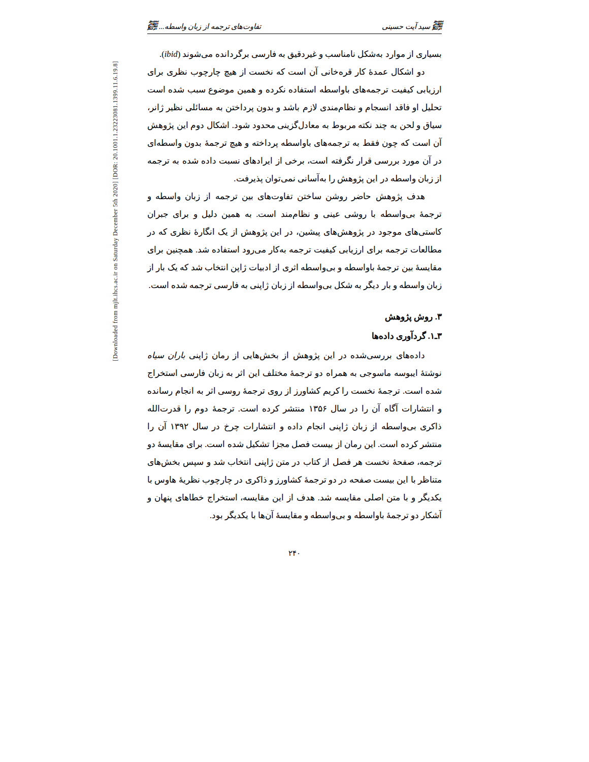[Downloaded from mjlt.ihcs.ac.ir on Saturday December 5th 2020] [DOR: 20.1001.1.23223081.1399.11.6.19.8]
﷽ سید آیت حسینی
تفاوت‌های ترجمه از زبان واسطه... ﷽
بسیاری از موارد به‌شکل نامناسب و غیردقیق به فارسی برگردانده می‌شوند (ibid).
دو اشکال عمدۀ کار قره‌خانی آن است که نخست از هیچ چارچوب نظری برای ارزیابی کیفیت ترجمه‌های باواسطه استفاده نکرده و همین موضوع سبب شده است تحلیل او فاقد انسجام و نظام‌مندی لازم باشد و بدون پرداختن به مسائلی نظیر ژانر، سیاق و لحن به چند نکته مربوط به معادل‌گزینی محدود شود. اشکال دوم این پژوهش آن است که چون فقط به ترجمه‌های باواسطه پرداخته و هیچ ترجمۀ بدون واسطه‌ای در آن مورد بررسی قرار نگرفته است، برخی از ایرادهای نسبت داده شده به ترجمه از زبان واسطه در این پژوهش را به‌آسانی نمی‌توان پذیرفت.
هدف پژوهش حاضر روشن ساختن تفاوت‌های بین ترجمه از زبان واسطه و ترجمۀ بی‌واسطه با روشی عینی و نظام‌مند است. به همین دلیل و برای جبران کاستی‌های موجود در پژوهش‌های پیشین، در این پژوهش از یک انگارۀ نظری که در مطالعات ترجمه برای ارزیابی کیفیت ترجمه به‌کار می‌رود استفاده شد. همچنین برای مقایسۀ بین ترجمۀ باواسطه و بی‌واسطه اثری از ادبیات ژاپن انتخاب شد که یک بار از زبان واسطه و بار دیگر به شکل بی‌واسطه از زبان ژاپنی به فارسی ترجمه شده است.
۳. روش پژوهش
۳ـ۱. گردآوری داده‌ها
داده‌های بررسی‌شده در این پژوهش از بخش‌هایی از رمان ژاپنی باران سیاه نوشتۀ ایبوسه ماسوجی به همراه دو ترجمۀ مختلف این اثر به زبان فارسی استخراج شده است. ترجمۀ نخست را کریم کشاورز از روی ترجمۀ روسی اثر به انجام رسانده و انتشارات آگاه آن را در سال ۱۳۵۶ منتشر کرده است. ترجمۀ دوم را قدرت‌الله ذاکری بی‌واسطه از زبان ژاپنی انجام داده و انتشارات چرخ در سال ۱۳۹۲ آن را منتشر کرده است. این رمان از بیست فصل مجزا تشکیل شده است. برای مقایسۀ دو ترجمه، صفحۀ نخست هر فصل از کتاب در متن ژاپنی انتخاب شد و سپس بخش‌های متناظر با این بیست صفحه در دو ترجمۀ کشاورز و ذاکری در چارچوب نظریۀ هاوس با یکدیگر و با متن اصلی مقایسه شد. هدف از این مقایسه، استخراج خطاهای پنهان و آشکار دو ترجمۀ باواسطه و بی‌واسطه و مقایسۀ آن‌ها با یکدیگر بود.
۲۴۰